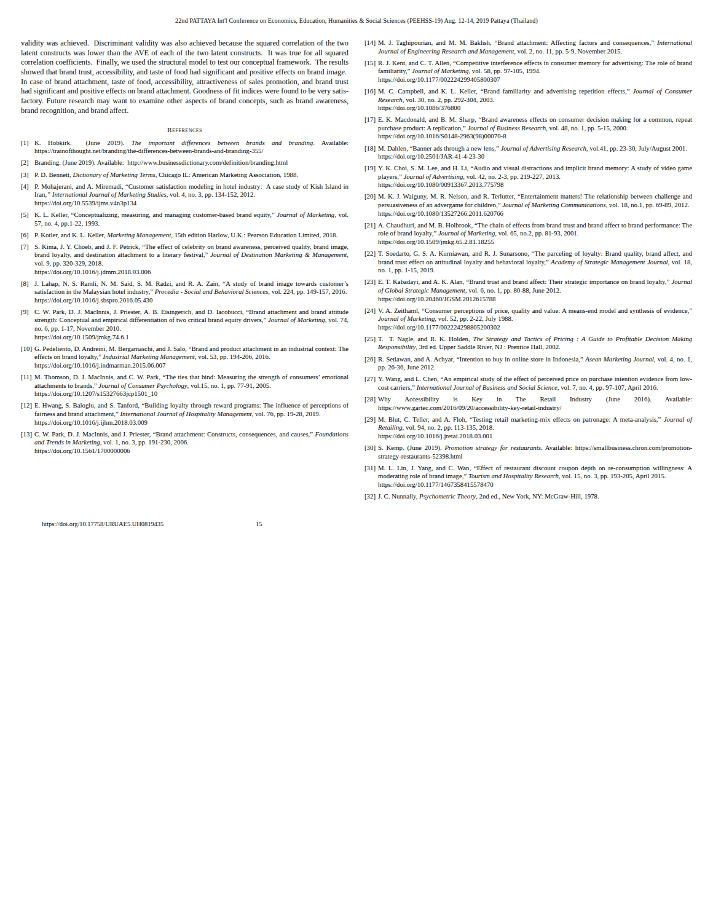22nd PATTAYA Int'l Conference on Economics, Education, Humanities & Social Sciences (PEEHSS-19) Aug. 12-14, 2019 Pattaya (Thailand)
validity was achieved. Discriminant validity was also achieved because the squared correlation of the two latent constructs was lower than the AVE of each of the two latent constructs. It was true for all squared correlation coefficients. Finally, we used the structural model to test our conceptual framework. The results showed that brand trust, accessibility, and taste of food had significant and positive effects on brand image. In case of brand attachment, taste of food, accessibility, attractiveness of sales promotion, and brand trust had significant and positive effects on brand attachment. Goodness of fit indices were found to be very satisfactory. Future research may want to examine other aspects of brand concepts, such as brand awareness, brand recognition, and brand affect.
References
[1] K. Hobkirk. (June 2019). The important differences between brands and branding. Available: https://trainofthought.net/branding/the-differences-between-brands-and-branding-355/
[2] Branding. (June 2019). Available: http://www.businessdictionary.com/definition/branding.html
[3] P. D. Bennett, Dictionary of Marketing Terms, Chicago IL: American Marketing Association, 1988.
[4] P. Mohajerani, and A. Miremadi, “Customer satisfaction modeling in hotel industry: A case study of Kish Island in Iran,” International Journal of Marketing Studies, vol. 4, no. 3, pp. 134-152, 2012. https://doi.org/10.5539/ijms.v4n3p134
[5] K. L. Keller, “Conceptualizing, measuring, and managing customer-based brand equity,” Journal of Marketing, vol. 57, no. 4, pp.1-22, 1993.
[6] P. Kotler, and K. L. Keller, Marketing Management, 15th edition Harlow, U.K.: Pearson Education Limited, 2018.
[7] S. Kima, J. Y. Choeb, and J. F. Petrick, “The effect of celebrity on brand awareness, perceived quality, brand image, brand loyalty, and destination attachment to a literary festival,” Journal of Destination Marketing & Management, vol. 9, pp. 320-329, 2018. https://doi.org/10.1016/j.jdmm.2018.03.006
[8] J. Lahap, N. S. Ramli, N. M. Said, S. M. Radzi, and R. A. Zain, “A study of brand image towards customer’s satisfaction in the Malaysian hotel industry,” Procedia - Social and Behavioral Sciences, vol. 224, pp. 149-157, 2016. https://doi.org/10.1016/j.sbspro.2016.05.430
[9] C. W. Park, D. J. MacInnis, J. Priester, A. B. Eisingerich, and D. Iacobucci, “Brand attachment and brand attitude strength: Conceptual and empirical differentiation of two critical brand equity drivers,” Journal of Marketing, vol. 74, no. 6, pp. 1-17, November 2010. https://doi.org/10.1509/jmkg.74.6.1
[10] G. Pedeliento, D. Andreini, M. Bergamaschi, and J. Salo, “Brand and product attachment in an industrial context: The effects on brand loyalty,” Industrial Marketing Management, vol. 53, pp. 194-206, 2016. https://doi.org/10.1016/j.indmarman.2015.06.007
[11] M. Thomson, D. J. MacInnis, and C. W. Park, “The ties that bind: Measuring the strength of consumers’ emotional attachments to brands,” Journal of Consumer Psychology, vol.15, no. 1, pp. 77-91, 2005. https://doi.org/10.1207/s15327663jcp1501_10
[12] E. Hwang, S. Baloglu, and S. Tanford, “Building loyalty through reward programs: The influence of perceptions of fairness and brand attachment,” International Journal of Hospitality Management, vol. 76, pp. 19-28, 2019. https://doi.org/10.1016/j.ijhm.2018.03.009
[13] C. W. Park, D. J. MacInnis, and J. Priester, “Brand attachment: Constructs, consequences, and causes,” Foundations and Trends in Marketing, vol. 1, no. 3, pp. 191-230, 2006. https://doi.org/10.1561/1700000006
[14] M. J. Taghipourian, and M. M. Bakhsh, “Brand attachment: Affecting factors and consequences,” International Journal of Engineering Research and Management, vol. 2, no. 11, pp. 5-9, November 2015.
[15] R. J. Kent, and C. T. Allen, “Competitive interference effects in consumer memory for advertising: The role of brand familiarity,” Journal of Marketing, vol. 58, pp. 97-105, 1994. https://doi.org/10.1177/002224299405800307
[16] M. C. Campbell, and K. L. Keller, “Brand familiarity and advertising repetition effects,” Journal of Consumer Research, vol. 30, no. 2, pp. 292-304, 2003. https://doi.org/10.1086/376800
[17] E. K. Macdonald, and B. M. Sharp, “Brand awareness effects on consumer decision making for a common, repeat purchase product: A replication,” Journal of Business Research, vol. 48, no. 1, pp. 5-15, 2000. https://doi.org/10.1016/S0148-2963(98)00070-8
[18] M. Dahlen, “Banner ads through a new lens,” Journal of Advertising Research, vol.41, pp. 23-30, July/August 2001. https://doi.org/10.2501/JAR-41-4-23-30
[19] Y. K. Choi, S. M. Lee, and H. Li, “Audio and visual distractions and implicit brand memory: A study of video game players,” Journal of Advertising, vol. 42, no. 2-3, pp. 219-227, 2013. https://doi.org/10.1080/00913367.2013.775798
[20] M. K. J. Waiguny, M. R. Nelson, and R. Terlutter, “Entertainment matters! The relationship between challenge and persuasiveness of an advergame for children,” Journal of Marketing Communications, vol. 18, no.1, pp. 69-89, 2012. https://doi.org/10.1080/13527266.2011.620766
[21] A. Chaudhuri, and M. B. Holbrook, “The chain of effects from brand trust and brand affect to brand performance: The role of brand loyalty,” Journal of Marketing, vol. 65, no.2, pp. 81-93, 2001. https://doi.org/10.1509/jmkg.65.2.81.18255
[22] T. Soedarto, G. S. A. Kurniawan, and R. J. Sunarsono, “The parceling of loyalty: Brand quality, brand affect, and brand trust effect on attitudinal loyalty and behavioral loyalty,” Academy of Strategic Management Journal, vol. 18, no. 1, pp. 1-15, 2019.
[23] E. T. Kabadayi, and A. K. Alan, “Brand trust and brand affect: Their strategic importance on brand loyalty,” Journal of Global Strategic Management, vol. 6, no. 1, pp. 80-88, June 2012. https://doi.org/10.20460/JGSM.2012615788
[24] V. A. Zeithaml, “Consumer perceptions of price, quality and value: A means-end model and synthesis of evidence,” Journal of Marketing, vol. 52, pp. 2-22, July 1988. https://doi.org/10.1177/002224298805200302
[25] T. T. Nagle, and R. K. Holden, The Strategy and Tactics of Pricing : A Guide to Profitable Decision Making Responsibility, 3rd ed. Upper Saddle River, NJ : Prentice Hall, 2002.
[26] R. Setiawan, and A. Achyar, “Intention to buy in online store in Indonesia,” Asean Marketing Journal, vol. 4, no. 1, pp. 26-36, June 2012.
[27] Y. Wang, and L. Chen, “An empirical study of the effect of perceived price on purchase intention evidence from low-cost carriers,” International Journal of Business and Social Science, vol. 7, no. 4, pp. 97-107, April 2016.
[28] Why Accessibility is Key in The Retail Industry (June 2016). Available: https://www.gartec.com/2016/09/20/accessibility-key-retail-industry/
[29] M. Blut, C. Teller, and A. Floh, “Testing retail marketing-mix effects on patronage: A meta-analysis,” Journal of Retailing, vol. 94, no. 2, pp. 113-135, 2018. https://doi.org/10.1016/j.jretai.2018.03.001
[30] S. Kemp. (June 2019). Promotion strategy for restaurants. Available: https://smallbusiness.chron.com/promotion-strategy-restaurants-52398.html
[31] M. L. Lin, J. Yang, and C. Wan, “Effect of restaurant discount coupon depth on re-consumption willingness: A moderating role of brand image,” Tourism and Hospitality Research, vol. 15, no. 3, pp. 193-205, April 2015. https://doi.org/10.1177/1467358415578470
[32] J. C. Nunnally, Psychometric Theory, 2nd ed., New York, NY: McGraw-Hill, 1978.
https://doi.org/10.17758/URUAE5.UH0819435 15